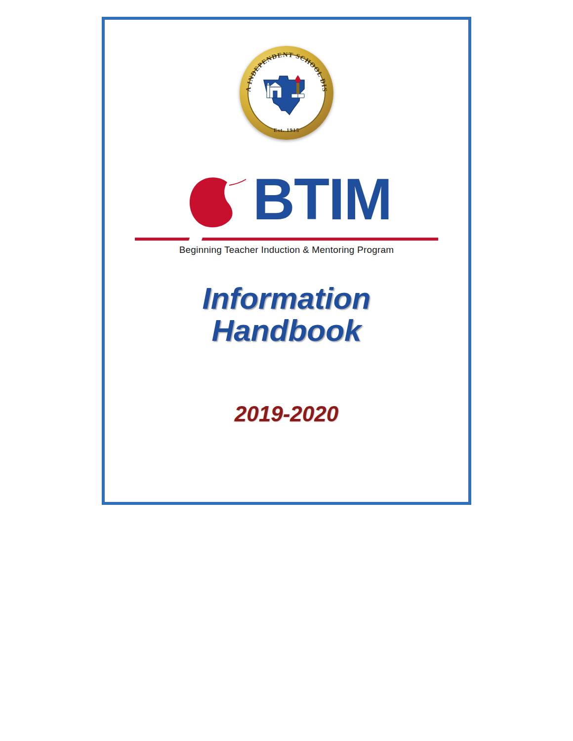YSLETA INDEPENDENT SCHOOL DISTRICT
Est. 1915
BTIM
Beginning Teacher Induction & Mentoring Program
Information
Handbook
2019-2020